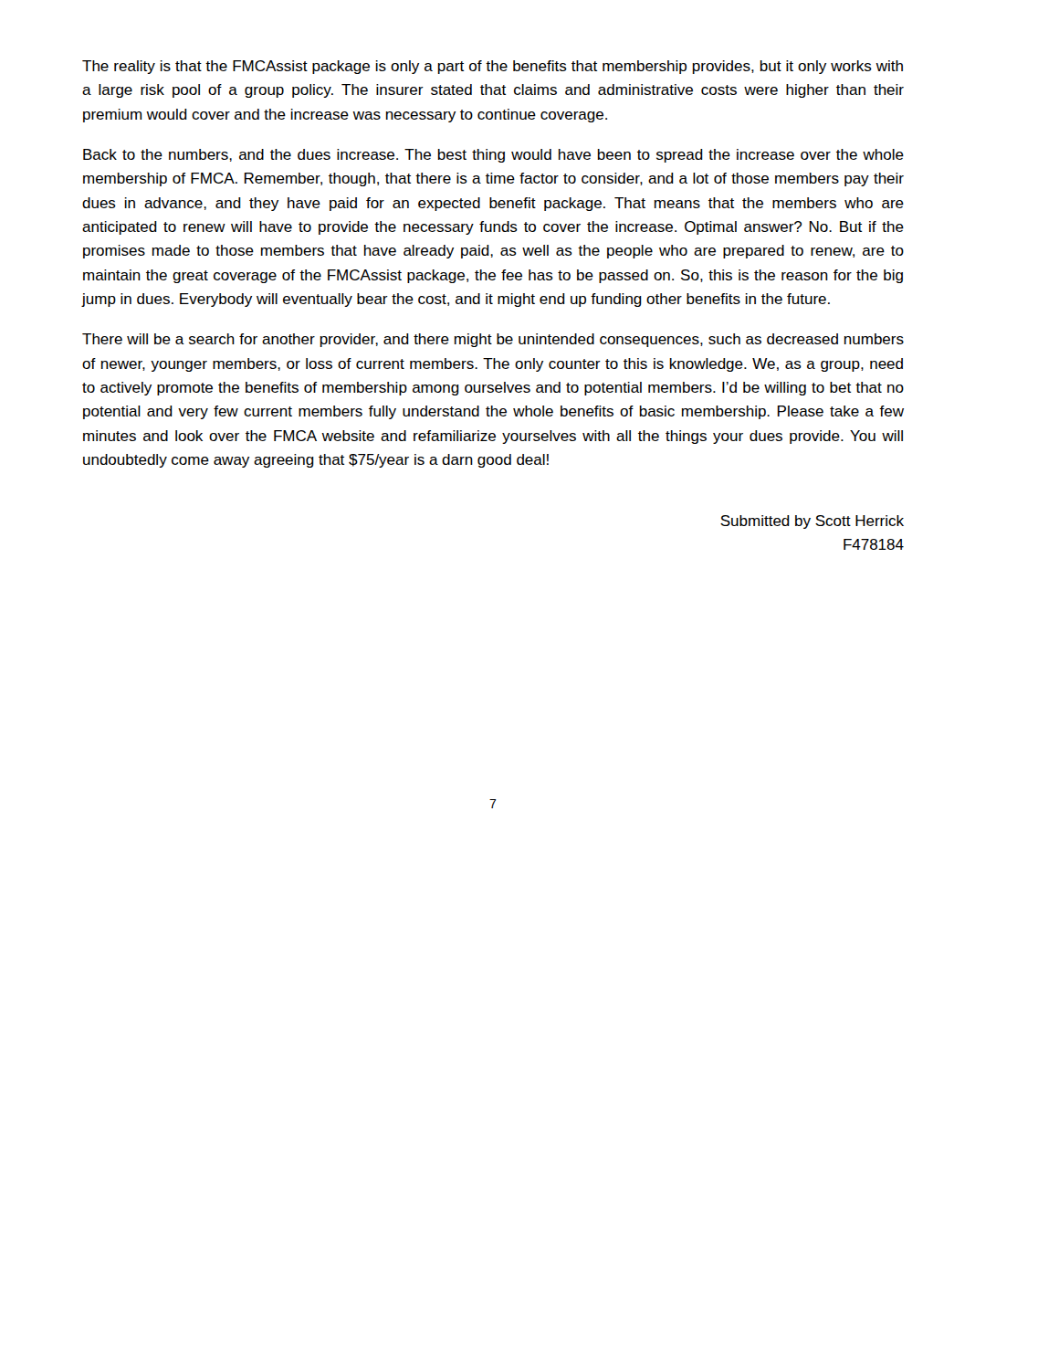The reality is that the FMCAssist package is only a part of the benefits that membership provides, but it only works with a large risk pool of a group policy. The insurer stated that claims and administrative costs were higher than their premium would cover and the increase was necessary to continue coverage.
Back to the numbers, and the dues increase. The best thing would have been to spread the increase over the whole membership of FMCA. Remember, though, that there is a time factor to consider, and a lot of those members pay their dues in advance, and they have paid for an expected benefit package. That means that the members who are anticipated to renew will have to provide the necessary funds to cover the increase. Optimal answer? No. But if the promises made to those members that have already paid, as well as the people who are prepared to renew, are to maintain the great coverage of the FMCAssist package, the fee has to be passed on. So, this is the reason for the big jump in dues. Everybody will eventually bear the cost, and it might end up funding other benefits in the future.
There will be a search for another provider, and there might be unintended consequences, such as decreased numbers of newer, younger members, or loss of current members. The only counter to this is knowledge. We, as a group, need to actively promote the benefits of membership among ourselves and to potential members. I’d be willing to bet that no potential and very few current members fully understand the whole benefits of basic membership. Please take a few minutes and look over the FMCA website and refamiliarize yourselves with all the things your dues provide. You will undoubtedly come away agreeing that $75/year is a darn good deal!
Submitted by Scott Herrick F478184
7